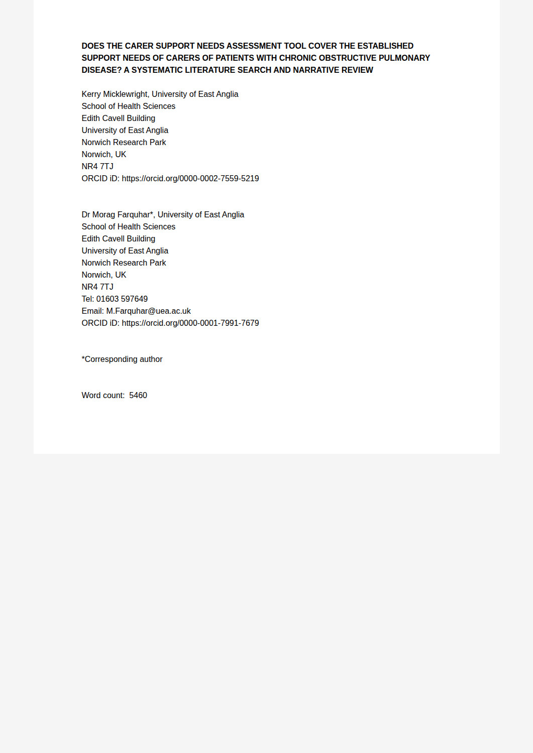Does the Carer Support Needs Assessment Tool cover the established support needs of carers of patients with chronic obstructive pulmonary disease? A systematic literature search and narrative review
Kerry Micklewright, University of East Anglia
School of Health Sciences
Edith Cavell Building
University of East Anglia
Norwich Research Park
Norwich, UK
NR4 7TJ
ORCID iD: https://orcid.org/0000-0002-7559-5219
Dr Morag Farquhar*, University of East Anglia
School of Health Sciences
Edith Cavell Building
University of East Anglia
Norwich Research Park
Norwich, UK
NR4 7TJ
Tel: 01603 597649
Email: M.Farquhar@uea.ac.uk
ORCID iD: https://orcid.org/0000-0001-7991-7679
*Corresponding author
Word count: 5460